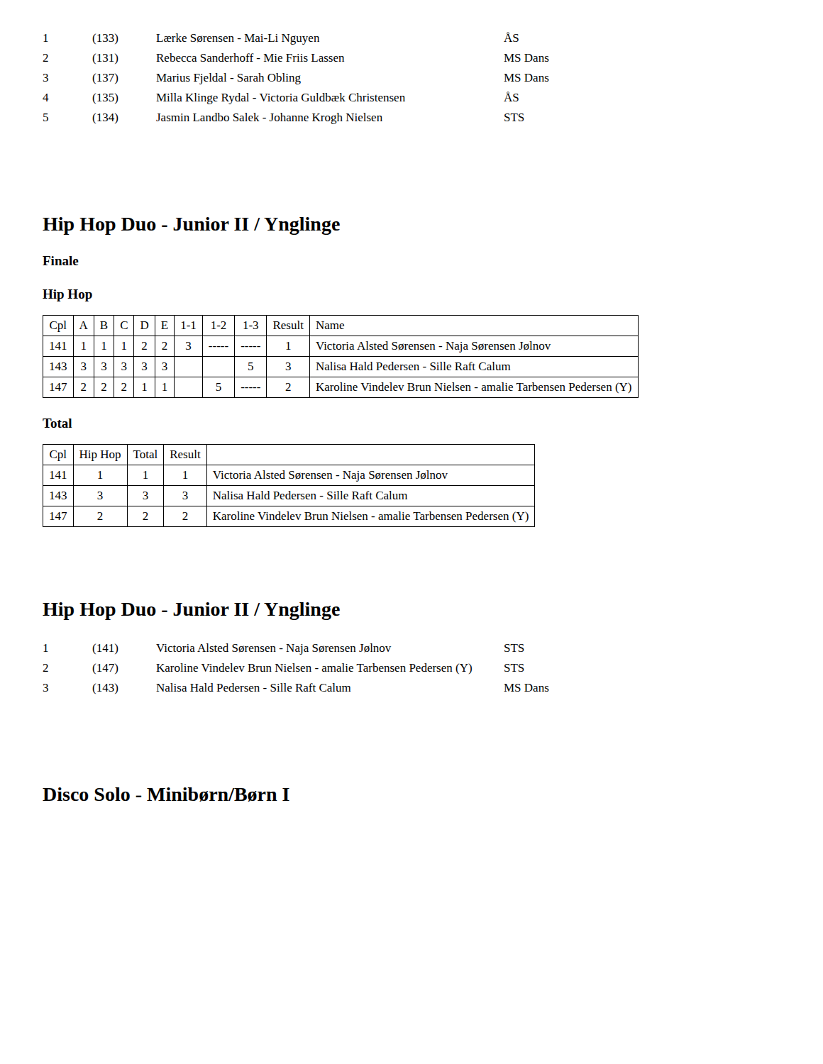| 1 | (133) | Lærke Sørensen - Mai-Li Nguyen | ÅS |
| 2 | (131) | Rebecca Sanderhoff - Mie Friis Lassen | MS Dans |
| 3 | (137) | Marius Fjeldal - Sarah Obling | MS Dans |
| 4 | (135) | Milla Klinge Rydal - Victoria Guldbæk Christensen | ÅS |
| 5 | (134) | Jasmin Landbo Salek - Johanne Krogh Nielsen | STS |
Hip Hop Duo - Junior II / Ynglinge
Finale
Hip Hop
| Cpl | A | B | C | D | E | 1-1 | 1-2 | 1-3 | Result | Name |
| --- | --- | --- | --- | --- | --- | --- | --- | --- | --- | --- |
| 141 | 1 | 1 | 1 | 2 | 2 | 3 | ----- | ----- | 1 | Victoria Alsted Sørensen - Naja Sørensen Jølnov |
| 143 | 3 | 3 | 3 | 3 | 3 | | | 5 | 3 | Nalisa Hald Pedersen - Sille Raft Calum |
| 147 | 2 | 2 | 2 | 1 | 1 | | 5 | ----- | 2 | Karoline Vindelev Brun Nielsen - amalie Tarbensen Pedersen (Y) |
Total
| Cpl | Hip Hop | Total | Result | |
| --- | --- | --- | --- | --- |
| 141 | 1 | 1 | 1 | Victoria Alsted Sørensen - Naja Sørensen Jølnov |
| 143 | 3 | 3 | 3 | Nalisa Hald Pedersen - Sille Raft Calum |
| 147 | 2 | 2 | 2 | Karoline Vindelev Brun Nielsen - amalie Tarbensen Pedersen (Y) |
Hip Hop Duo - Junior II / Ynglinge
| 1 | (141) | Victoria Alsted Sørensen - Naja Sørensen Jølnov | STS |
| 2 | (147) | Karoline Vindelev Brun Nielsen - amalie Tarbensen Pedersen (Y) | STS |
| 3 | (143) | Nalisa Hald Pedersen - Sille Raft Calum | MS Dans |
Disco Solo - Minibørn/Børn I